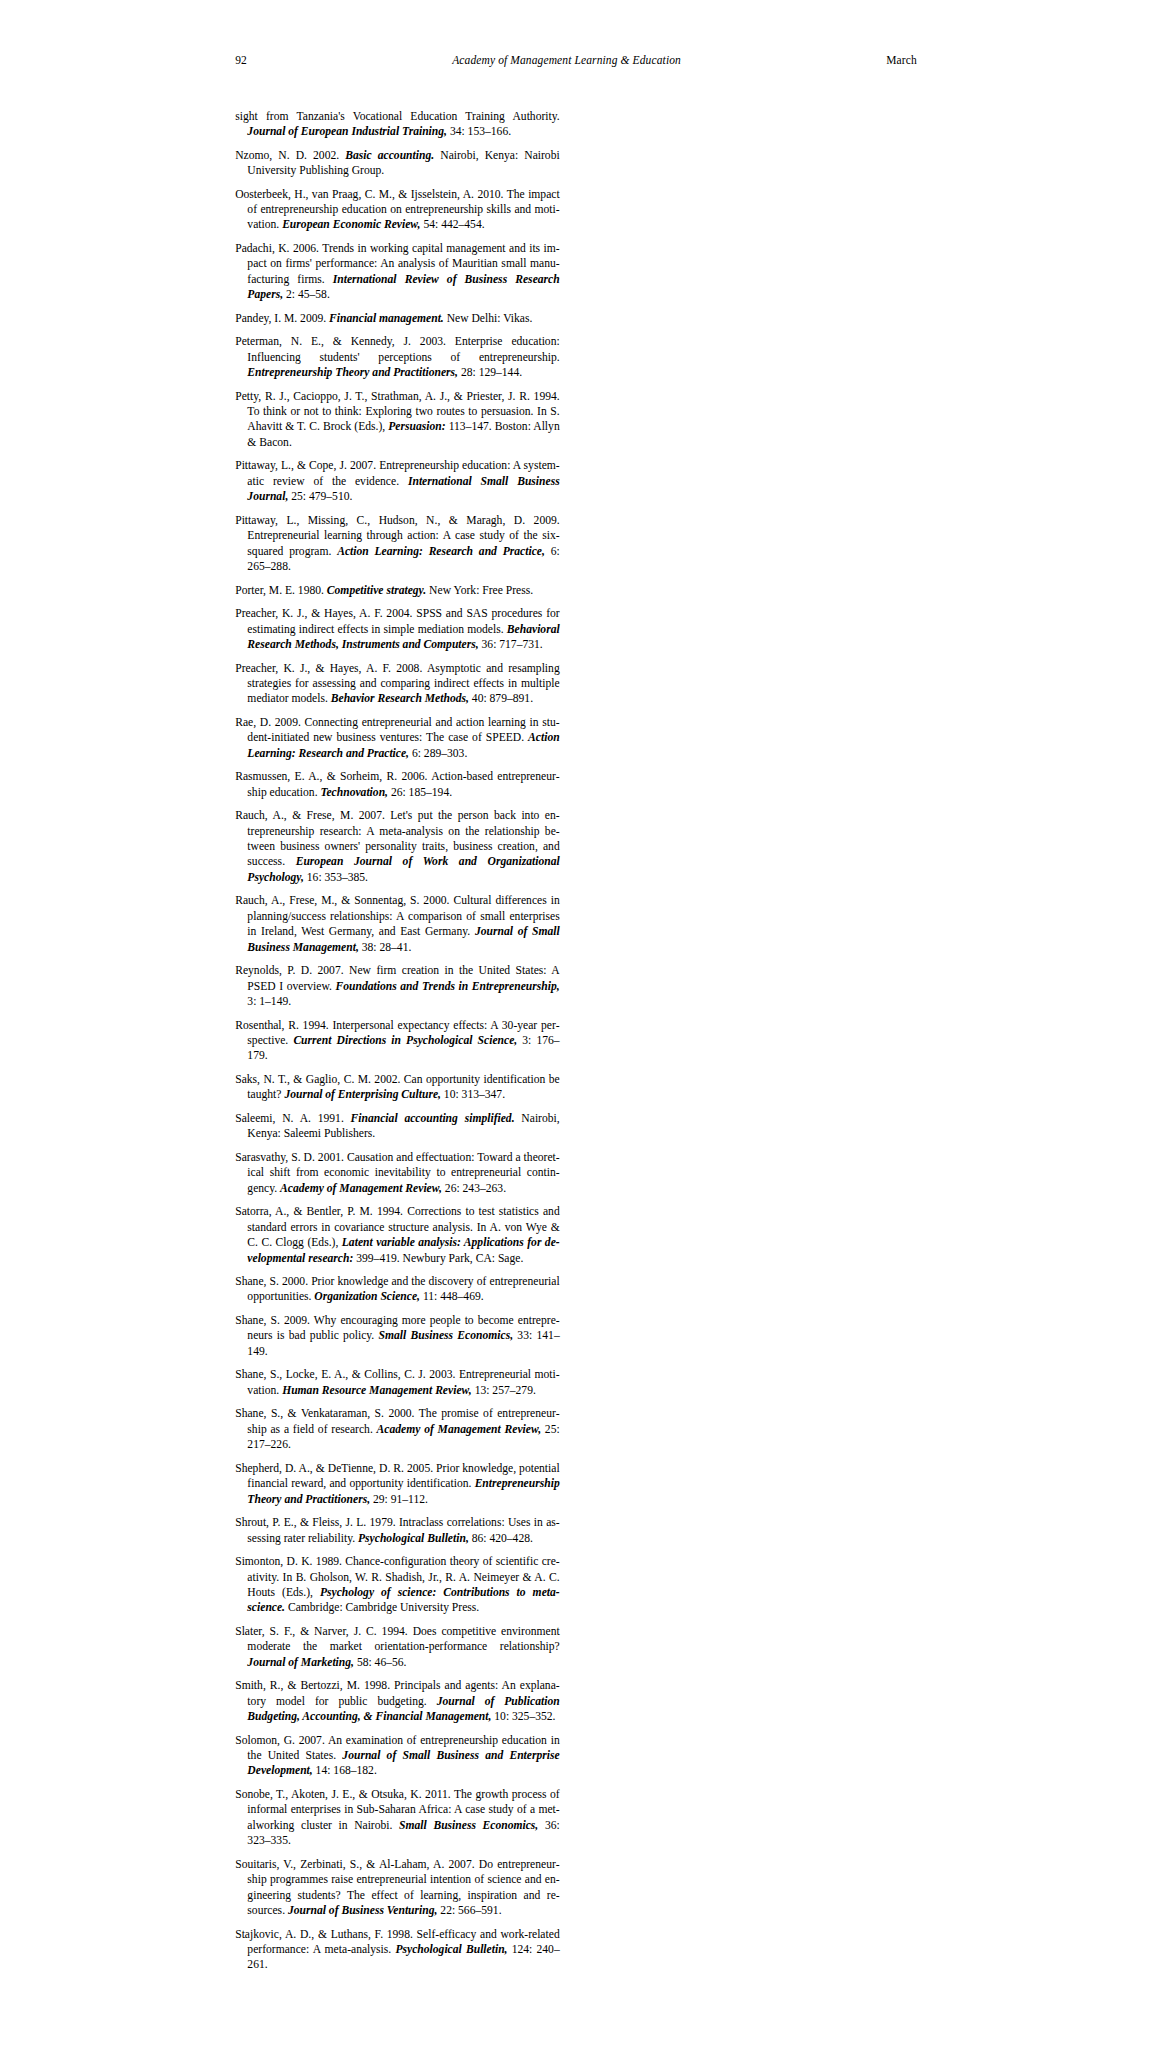92 Academy of Management Learning & Education March
sight from Tanzania's Vocational Education Training Authority. Journal of European Industrial Training, 34: 153–166.
Nzomo, N. D. 2002. Basic accounting. Nairobi, Kenya: Nairobi University Publishing Group.
Oosterbeek, H., van Praag, C. M., & Ijsselstein, A. 2010. The impact of entrepreneurship education on entrepreneurship skills and motivation. European Economic Review, 54: 442–454.
Padachi, K. 2006. Trends in working capital management and its impact on firms' performance: An analysis of Mauritian small manufacturing firms. International Review of Business Research Papers, 2: 45–58.
Pandey, I. M. 2009. Financial management. New Delhi: Vikas.
Peterman, N. E., & Kennedy, J. 2003. Enterprise education: Influencing students' perceptions of entrepreneurship. Entrepreneurship Theory and Practitioners, 28: 129–144.
Petty, R. J., Cacioppo, J. T., Strathman, A. J., & Priester, J. R. 1994. To think or not to think: Exploring two routes to persuasion. In S. Ahavitt & T. C. Brock (Eds.), Persuasion: 113–147. Boston: Allyn & Bacon.
Pittaway, L., & Cope, J. 2007. Entrepreneurship education: A systematic review of the evidence. International Small Business Journal, 25: 479–510.
Pittaway, L., Missing, C., Hudson, N., & Maragh, D. 2009. Entrepreneurial learning through action: A case study of the six-squared program. Action Learning: Research and Practice, 6: 265–288.
Porter, M. E. 1980. Competitive strategy. New York: Free Press.
Preacher, K. J., & Hayes, A. F. 2004. SPSS and SAS procedures for estimating indirect effects in simple mediation models. Behavioral Research Methods, Instruments and Computers, 36: 717–731.
Preacher, K. J., & Hayes, A. F. 2008. Asymptotic and resampling strategies for assessing and comparing indirect effects in multiple mediator models. Behavior Research Methods, 40: 879–891.
Rae, D. 2009. Connecting entrepreneurial and action learning in student-initiated new business ventures: The case of SPEED. Action Learning: Research and Practice, 6: 289–303.
Rasmussen, E. A., & Sorheim, R. 2006. Action-based entrepreneurship education. Technovation, 26: 185–194.
Rauch, A., & Frese, M. 2007. Let's put the person back into entrepreneurship research: A meta-analysis on the relationship between business owners' personality traits, business creation, and success. European Journal of Work and Organizational Psychology, 16: 353–385.
Rauch, A., Frese, M., & Sonnentag, S. 2000. Cultural differences in planning/success relationships: A comparison of small enterprises in Ireland, West Germany, and East Germany. Journal of Small Business Management, 38: 28–41.
Reynolds, P. D. 2007. New firm creation in the United States: A PSED I overview. Foundations and Trends in Entrepreneurship, 3: 1–149.
Rosenthal, R. 1994. Interpersonal expectancy effects: A 30-year perspective. Current Directions in Psychological Science, 3: 176–179.
Saks, N. T., & Gaglio, C. M. 2002. Can opportunity identification be taught? Journal of Enterprising Culture, 10: 313–347.
Saleemi, N. A. 1991. Financial accounting simplified. Nairobi, Kenya: Saleemi Publishers.
Sarasvathy, S. D. 2001. Causation and effectuation: Toward a theoretical shift from economic inevitability to entrepreneurial contingency. Academy of Management Review, 26: 243–263.
Satorra, A., & Bentler, P. M. 1994. Corrections to test statistics and standard errors in covariance structure analysis. In A. von Wye & C. C. Clogg (Eds.), Latent variable analysis: Applications for developmental research: 399–419. Newbury Park, CA: Sage.
Shane, S. 2000. Prior knowledge and the discovery of entrepreneurial opportunities. Organization Science, 11: 448–469.
Shane, S. 2009. Why encouraging more people to become entrepreneurs is bad public policy. Small Business Economics, 33: 141–149.
Shane, S., Locke, E. A., & Collins, C. J. 2003. Entrepreneurial motivation. Human Resource Management Review, 13: 257–279.
Shane, S., & Venkataraman, S. 2000. The promise of entrepreneurship as a field of research. Academy of Management Review, 25: 217–226.
Shepherd, D. A., & DeTienne, D. R. 2005. Prior knowledge, potential financial reward, and opportunity identification. Entrepreneurship Theory and Practitioners, 29: 91–112.
Shrout, P. E., & Fleiss, J. L. 1979. Intraclass correlations: Uses in assessing rater reliability. Psychological Bulletin, 86: 420–428.
Simonton, D. K. 1989. Chance-configuration theory of scientific creativity. In B. Gholson, W. R. Shadish, Jr., R. A. Neimeyer & A. C. Houts (Eds.), Psychology of science: Contributions to metascience. Cambridge: Cambridge University Press.
Slater, S. F., & Narver, J. C. 1994. Does competitive environment moderate the market orientation-performance relationship? Journal of Marketing, 58: 46–56.
Smith, R., & Bertozzi, M. 1998. Principals and agents: An explanatory model for public budgeting. Journal of Publication Budgeting, Accounting, & Financial Management, 10: 325–352.
Solomon, G. 2007. An examination of entrepreneurship education in the United States. Journal of Small Business and Enterprise Development, 14: 168–182.
Sonobe, T., Akoten, J. E., & Otsuka, K. 2011. The growth process of informal enterprises in Sub-Saharan Africa: A case study of a metalworking cluster in Nairobi. Small Business Economics, 36: 323–335.
Souitaris, V., Zerbinati, S., & Al-Laham, A. 2007. Do entrepreneurship programmes raise entrepreneurial intention of science and engineering students? The effect of learning, inspiration and resources. Journal of Business Venturing, 22: 566–591.
Stajkovic, A. D., & Luthans, F. 1998. Self-efficacy and work-related performance: A meta-analysis. Psychological Bulletin, 124: 240–261.